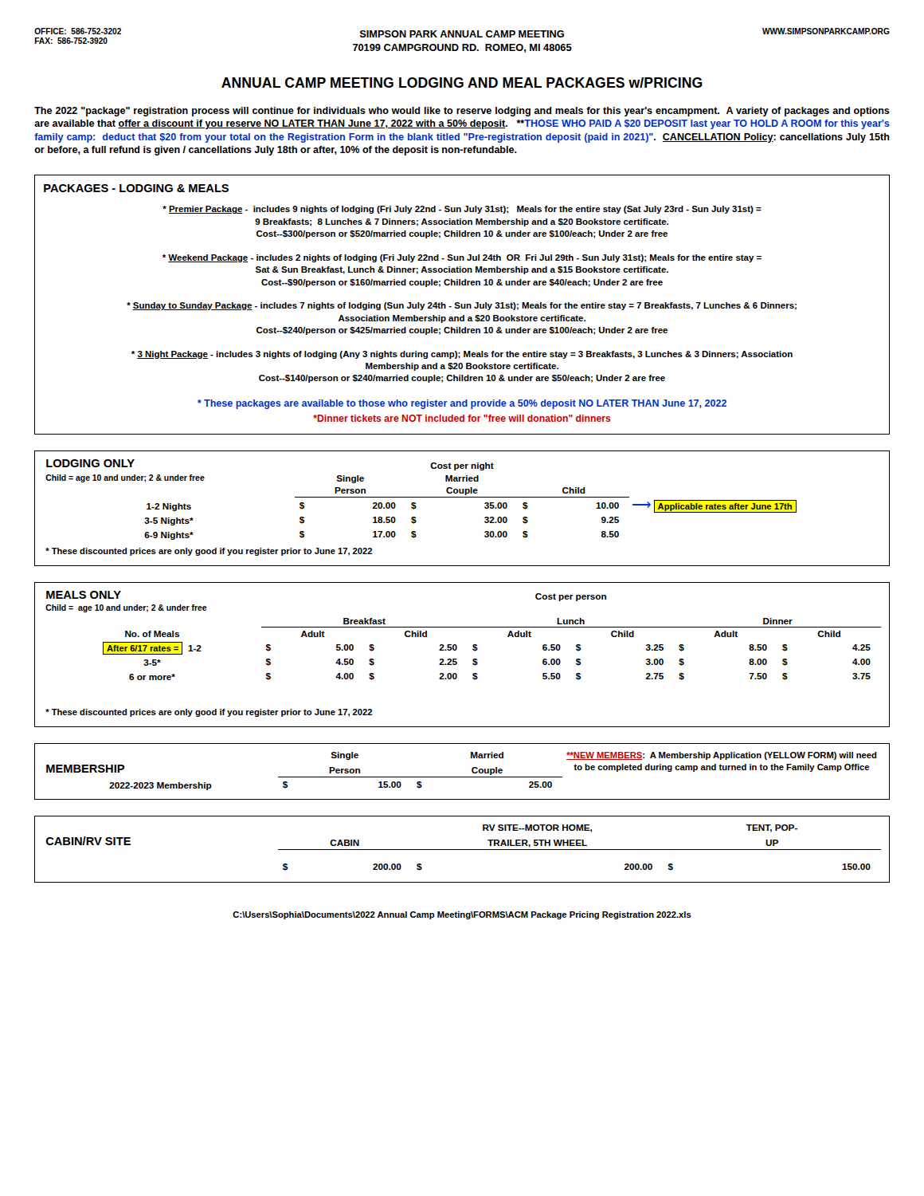OFFICE: 586-752-3202
FAX: 586-752-3920
SIMPSON PARK ANNUAL CAMP MEETING
70199 CAMPGROUND RD. ROMEO, MI 48065
WWW.SIMPSONPARKCAMP.ORG
ANNUAL CAMP MEETING LODGING AND MEAL PACKAGES w/PRICING
The 2022 "package" registration process will continue for individuals who would like to reserve lodging and meals for this year's encampment. A variety of packages and options are available that offer a discount if you reserve NO LATER THAN June 17, 2022 with a 50% deposit. **THOSE WHO PAID A $20 DEPOSIT last year TO HOLD A ROOM for this year's family camp: deduct that $20 from your total on the Registration Form in the blank titled "Pre-registration deposit (paid in 2021)". CANCELLATION Policy: cancellations July 15th or before, a full refund is given / cancellations July 18th or after, 10% of the deposit is non-refundable.
PACKAGES - LODGING & MEALS
* Premier Package - includes 9 nights of lodging (Fri July 22nd - Sun July 31st); Meals for the entire stay (Sat July 23rd - Sun July 31st) = 9 Breakfasts; 8 Lunches & 7 Dinners; Association Membership and a $20 Bookstore certificate.
Cost--$300/person or $520/married couple; Children 10 & under are $100/each; Under 2 are free
* Weekend Package - includes 2 nights of lodging (Fri July 22nd - Sun Jul 24th OR Fri Jul 29th - Sun July 31st); Meals for the entire stay = Sat & Sun Breakfast, Lunch & Dinner; Association Membership and a $15 Bookstore certificate.
Cost--$90/person or $160/married couple; Children 10 & under are $40/each; Under 2 are free
* Sunday to Sunday Package - includes 7 nights of lodging (Sun July 24th - Sun July 31st); Meals for the entire stay = 7 Breakfasts, 7 Lunches & 6 Dinners; Association Membership and a $20 Bookstore certificate.
Cost--$240/person or $425/married couple; Children 10 & under are $100/each; Under 2 are free
* 3 Night Package - includes 3 nights of lodging (Any 3 nights during camp); Meals for the entire stay = 3 Breakfasts, 3 Lunches & 3 Dinners; Association Membership and a $20 Bookstore certificate.
Cost--$140/person or $240/married couple; Children 10 & under are $50/each; Under 2 are free
* These packages are available to those who register and provide a 50% deposit NO LATER THAN June 17, 2022
*Dinner tickets are NOT included for "free will donation" dinners
| LODGING ONLY | Cost per night | |
| Child = age 10 and under; 2 & under free | Single | Married | | |
| | Person | Couple | Child | |
| 1-2 Nights | / $ / 20.00 / | / $ / 35.00 / | / $ / 10.00 / | ⟶ Applicable rates after June 17th |
| 3-5 Nights* | / $ / 18.50 / | / $ / 32.00 / | / $ / 9.25 / | |
| 6-9 Nights* | / $ / 17.00 / | / $ / 30.00 / | / $ / 8.50 / | |
| * These discounted prices are only good if you register prior to June 17, 2022 |
| MEALS ONLY | Cost per person |
| Child = age 10 and under; 2 & under free | | | |
| | Breakfast | Lunch | Dinner |
| No. of Meals | Adult | Child | Adult | Child | Adult | Child |
| After 6/17 rates = 1-2 | / $ / 5.00 / | / $ / 2.50 / | / $ / 6.50 / | / $ / 3.25 / | / $ / 8.50 / | / $ / 4.25 / |
| 3-5* | / $ / 4.50 / | / $ / 2.25 / | / $ / 6.00 / | / $ / 3.00 / | / $ / 8.00 / | / $ / 4.00 / |
| 6 or more* | / $ / 4.00 / | / $ / 2.00 / | / $ / 5.50 / | / $ / 2.75 / | / $ / 7.50 / | / $ / 3.75 / |
| * These discounted prices are only good if you register prior to June 17, 2022 |
| | Single | Married | **NEW MEMBERS : A Membership Application (YELLOW FORM) will need to be completed during camp and turned in to the Family Camp Office |
| MEMBERSHIP | Person | Couple |
| 2022-2023 Membership | / $ / 15.00 / | / $ / 25.00 / |
| | | RV SITE--MOTOR HOME, | TENT, POP- |
| CABIN/RV SITE | CABIN | TRAILER, 5TH WHEEL | UP |
| | / $ / 200.00 / | / $ / 200.00 / | / $ / 150.00 / |
C:\Users\Sophia\Documents\2022 Annual Camp Meeting\FORMS\ACM Package Pricing Registration 2022.xls